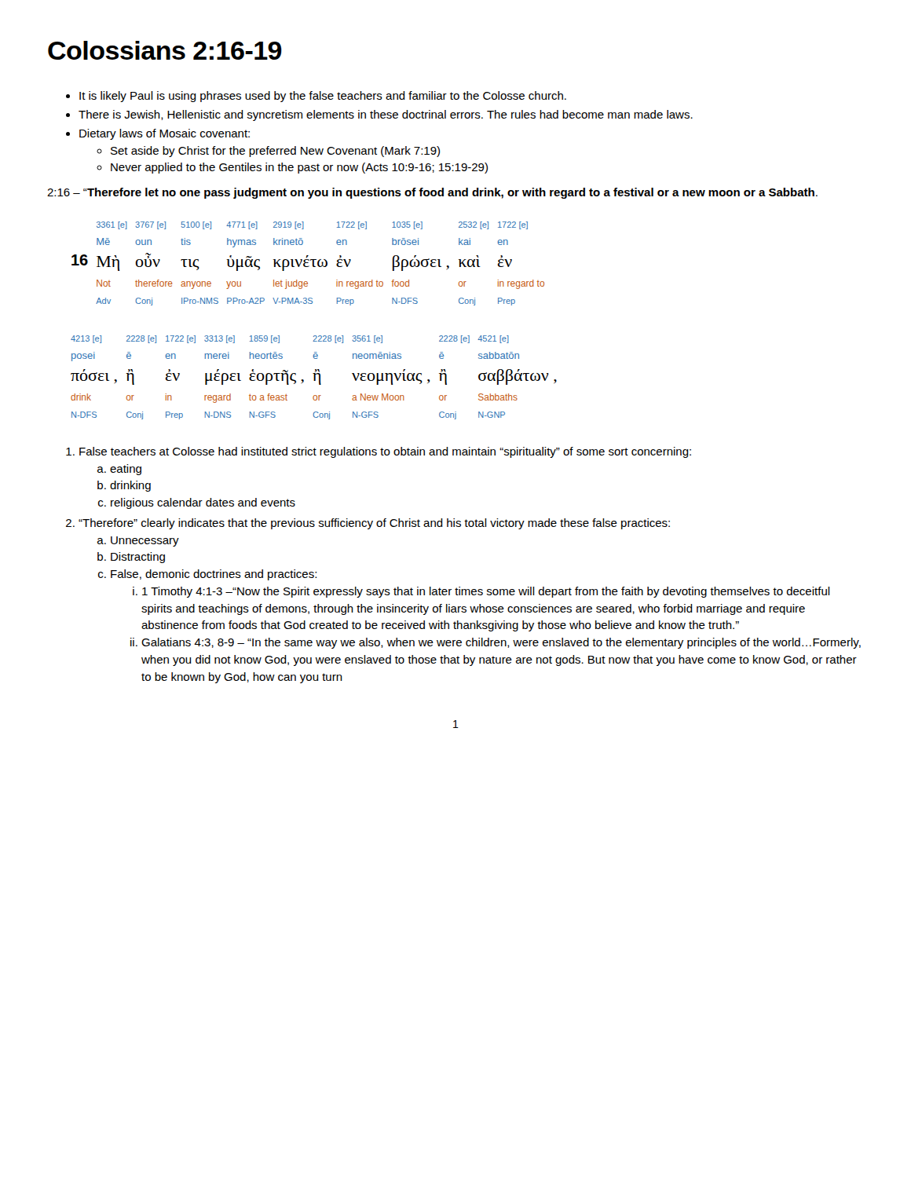Colossians 2:16-19
It is likely Paul is using phrases used by the false teachers and familiar to the Colosse church.
There is Jewish, Hellenistic and syncretism elements in these doctrinal errors. The rules had become man made laws.
Dietary laws of Mosaic covenant:
Set aside by Christ for the preferred New Covenant (Mark 7:19)
Never applied to the Gentiles in the past or now (Acts 10:9-16; 15:19-29)
2:16 – “Therefore let no one pass judgment on you in questions of food and drink, or with regard to a festival or a new moon or a Sabbath.
| | 3361 [e] | 3767 [e] | 5100 [e] | 4771 [e] | 2919 [e] | 1722 [e] | 1035 [e] | 2532 [e] | 1722 [e] |
| | Mē | oun | tis | hymas | krinetō | en | brōsei | kai | en |
| 16 | Μὴ | οὖν | τις | ὑμᾶς | κρινέτω | ἐν | βρώσει , | καὶ | ἐν |
| | Not | therefore | anyone | you | let judge | in regard to | food | or | in regard to |
| | Adv | Conj | IPro-NMS | PPro-A2P | V-PMA-3S | Prep | N-DFS | Conj | Prep |
| 4213 [e] | 2228 [e] | 1722 [e] | 3313 [e] | 1859 [e] | 2228 [e] | 3561 [e] | 2228 [e] | 4521 [e] |
| posei | ē | en | merei | heortēs | ē | neomēnias | ē | sabbatōn |
| πόσει , | ἢ | ἐν | μέρει | ἑορτῆς , | ἢ | νεομηνίας , | ἢ | σαββάτων , |
| drink | or | in | regard | to a feast | or | a New Moon | or | Sabbaths |
| N-DFS | Conj | Prep | N-DNS | N-GFS | Conj | N-GFS | Conj | N-GNP |
False teachers at Colosse had instituted strict regulations to obtain and maintain “spirituality” of some sort concerning:
eating
drinking
religious calendar dates and events
“Therefore” clearly indicates that the previous sufficiency of Christ and his total victory made these false practices:
Unnecessary
Distracting
False, demonic doctrines and practices:
1 Timothy 4:1-3 –“Now the Spirit expressly says that in later times some will depart from the faith by devoting themselves to deceitful spirits and teachings of demons, through the insincerity of liars whose consciences are seared, who forbid marriage and require abstinence from foods that God created to be received with thanksgiving by those who believe and know the truth.”
Galatians 4:3, 8-9 – “In the same way we also, when we were children, were enslaved to the elementary principles of the world…Formerly, when you did not know God, you were enslaved to those that by nature are not gods. But now that you have come to know God, or rather to be known by God, how can you turn
1